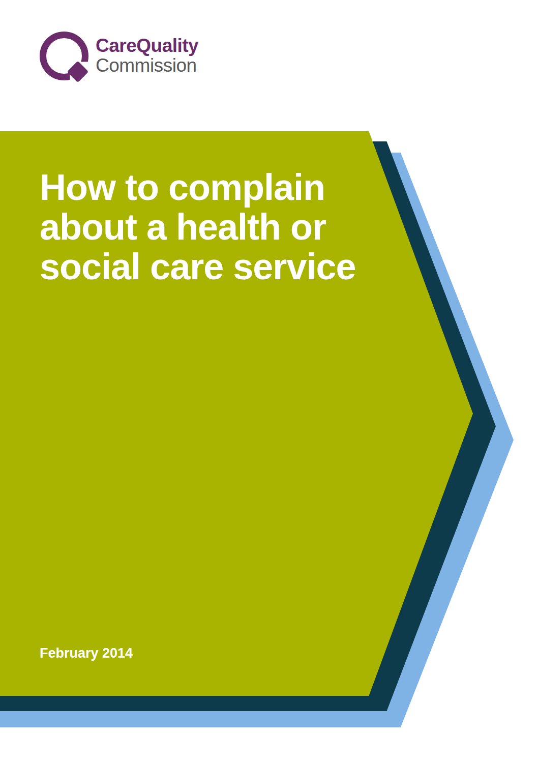Care Quality
Commission
How to complain about a health or social care service
February 2014